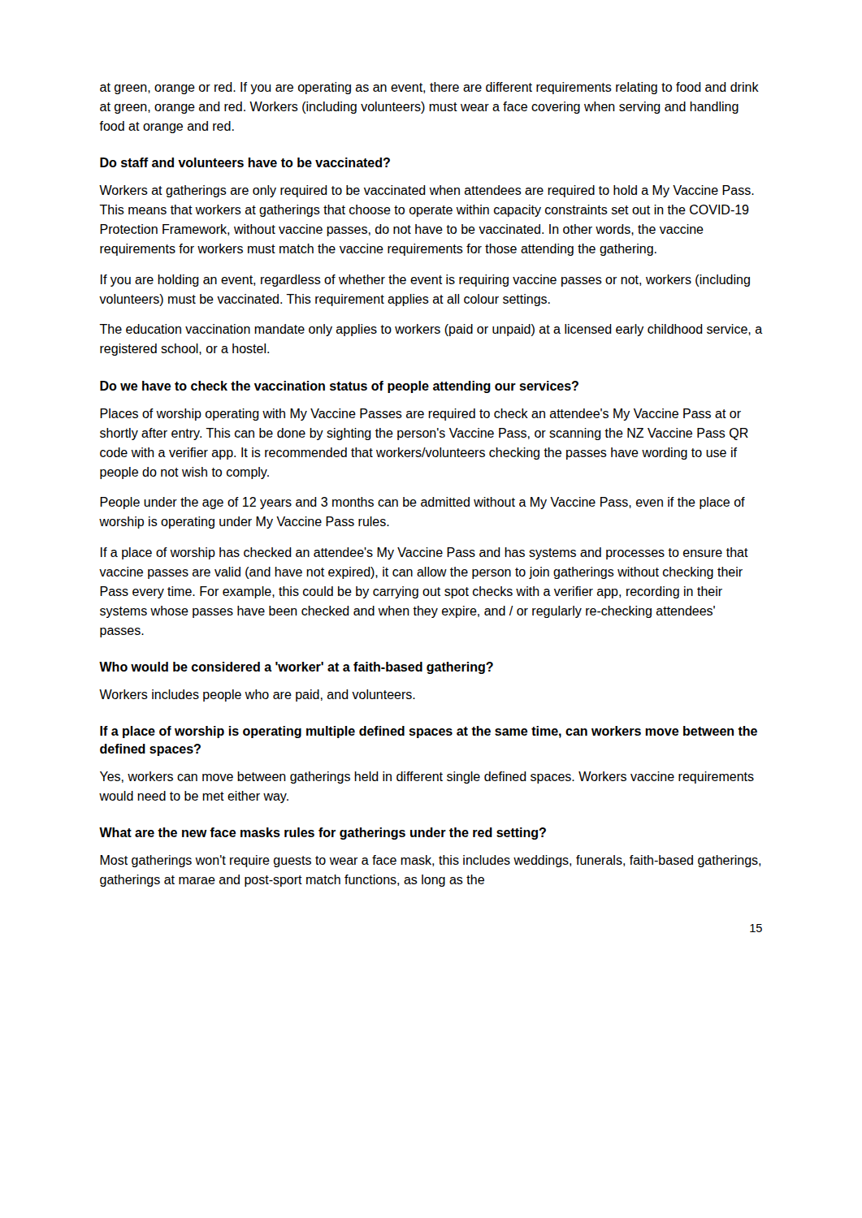at green, orange or red. If you are operating as an event, there are different requirements relating to food and drink at green, orange and red. Workers (including volunteers) must wear a face covering when serving and handling food at orange and red.
Do staff and volunteers have to be vaccinated?
Workers at gatherings are only required to be vaccinated when attendees are required to hold a My Vaccine Pass. This means that workers at gatherings that choose to operate within capacity constraints set out in the COVID-19 Protection Framework, without vaccine passes, do not have to be vaccinated. In other words, the vaccine requirements for workers must match the vaccine requirements for those attending the gathering.
If you are holding an event, regardless of whether the event is requiring vaccine passes or not, workers (including volunteers) must be vaccinated. This requirement applies at all colour settings.
The education vaccination mandate only applies to workers (paid or unpaid) at a licensed early childhood service, a registered school, or a hostel.
Do we have to check the vaccination status of people attending our services?
Places of worship operating with My Vaccine Passes are required to check an attendee's My Vaccine Pass at or shortly after entry. This can be done by sighting the person's Vaccine Pass, or scanning the NZ Vaccine Pass QR code with a verifier app. It is recommended that workers/volunteers checking the passes have wording to use if people do not wish to comply.
People under the age of 12 years and 3 months can be admitted without a My Vaccine Pass, even if the place of worship is operating under My Vaccine Pass rules.
If a place of worship has checked an attendee's My Vaccine Pass and has systems and processes to ensure that vaccine passes are valid (and have not expired), it can allow the person to join gatherings without checking their Pass every time. For example, this could be by carrying out spot checks with a verifier app, recording in their systems whose passes have been checked and when they expire, and / or regularly re-checking attendees' passes.
Who would be considered a 'worker' at a faith-based gathering?
Workers includes people who are paid, and volunteers.
If a place of worship is operating multiple defined spaces at the same time, can workers move between the defined spaces?
Yes, workers can move between gatherings held in different single defined spaces. Workers vaccine requirements would need to be met either way.
What are the new face masks rules for gatherings under the red setting?
Most gatherings won't require guests to wear a face mask, this includes weddings, funerals, faith-based gatherings, gatherings at marae and post-sport match functions, as long as the
15